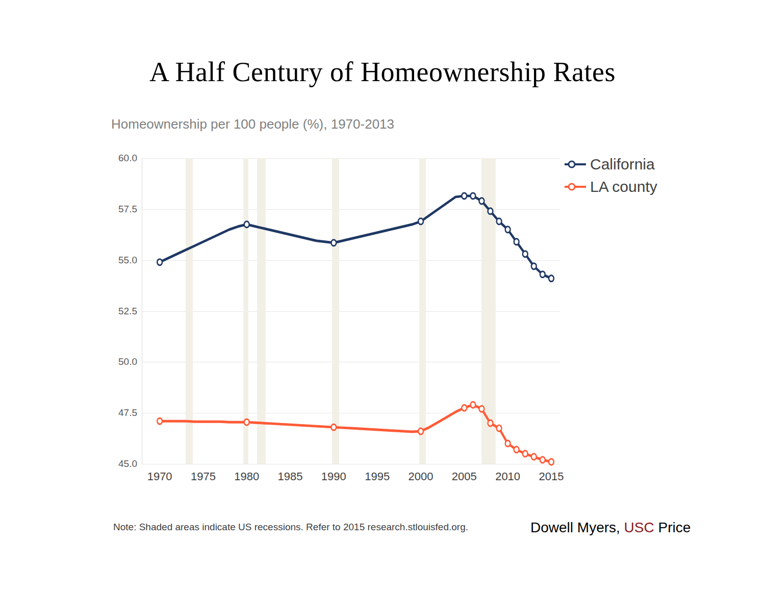A Half Century of Homeownership Rates
Homeownership per 100 people (%), 1970-2013
60.0
57.5
55.0
52.5
50.0
47.5
45.0
1970 1975 1980 1985 1990 1995 2000 2005 2010 2015
California
LA county
Note: Shaded areas indicate US recessions. Refer to 2015 research.stlouisfed.org.
Dowell Myers, USC Price